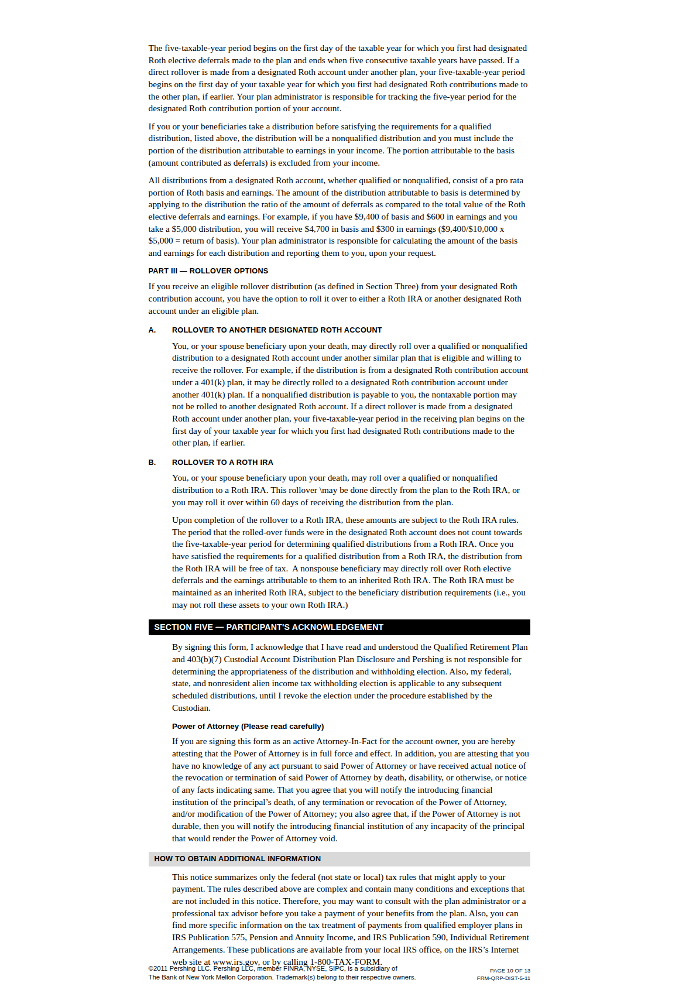The five-taxable-year period begins on the first day of the taxable year for which you first had designated Roth elective deferrals made to the plan and ends when five consecutive taxable years have passed. If a direct rollover is made from a designated Roth account under another plan, your five-taxable-year period begins on the first day of your taxable year for which you first had designated Roth contributions made to the other plan, if earlier. Your plan administrator is responsible for tracking the five-year period for the designated Roth contribution portion of your account.
If you or your beneficiaries take a distribution before satisfying the requirements for a qualified distribution, listed above, the distribution will be a nonqualified distribution and you must include the portion of the distribution attributable to earnings in your income. The portion attributable to the basis (amount contributed as deferrals) is excluded from your income.
All distributions from a designated Roth account, whether qualified or nonqualified, consist of a pro rata portion of Roth basis and earnings. The amount of the distribution attributable to basis is determined by applying to the distribution the ratio of the amount of deferrals as compared to the total value of the Roth elective deferrals and earnings. For example, if you have $9,400 of basis and $600 in earnings and you take a $5,000 distribution, you will receive $4,700 in basis and $300 in earnings ($9,400/$10,000 x $5,000 = return of basis). Your plan administrator is responsible for calculating the amount of the basis and earnings for each distribution and reporting them to you, upon your request.
Part III — Rollover Options
If you receive an eligible rollover distribution (as defined in Section Three) from your designated Roth contribution account, you have the option to roll it over to either a Roth IRA or another designated Roth account under an eligible plan.
A.
Rollover to Another Designated Roth Account
You, or your spouse beneficiary upon your death, may directly roll over a qualified or nonqualified distribution to a designated Roth account under another similar plan that is eligible and willing to receive the rollover. For example, if the distribution is from a designated Roth contribution account under a 401(k) plan, it may be directly rolled to a designated Roth contribution account under another 401(k) plan. If a nonqualified distribution is payable to you, the nontaxable portion may not be rolled to another designated Roth account. If a direct rollover is made from a designated Roth account under another plan, your five-taxable-year period in the receiving plan begins on the first day of your taxable year for which you first had designated Roth contributions made to the other plan, if earlier.
B.
Rollover to a Roth IRA
You, or your spouse beneficiary upon your death, may roll over a qualified or nonqualified distribution to a Roth IRA. This rollover \may be done directly from the plan to the Roth IRA, or you may roll it over within 60 days of receiving the distribution from the plan.
Upon completion of the rollover to a Roth IRA, these amounts are subject to the Roth IRA rules. The period that the rolled-over funds were in the designated Roth account does not count towards the five-taxable-year period for determining qualified distributions from a Roth IRA. Once you have satisfied the requirements for a qualified distribution from a Roth IRA, the distribution from the Roth IRA will be free of tax. A nonspouse beneficiary may directly roll over Roth elective deferrals and the earnings attributable to them to an inherited Roth IRA. The Roth IRA must be maintained as an inherited Roth IRA, subject to the beneficiary distribution requirements (i.e., you may not roll these assets to your own Roth IRA.)
Section Five — Participant's Acknowledgement
By signing this form, I acknowledge that I have read and understood the Qualified Retirement Plan and 403(b)(7) Custodial Account Distribution Plan Disclosure and Pershing is not responsible for determining the appropriateness of the distribution and withholding election. Also, my federal, state, and nonresident alien income tax withholding election is applicable to any subsequent scheduled distributions, until I revoke the election under the procedure established by the Custodian.
Power of Attorney (Please read carefully)
If you are signing this form as an active Attorney-In-Fact for the account owner, you are hereby attesting that the Power of Attorney is in full force and effect. In addition, you are attesting that you have no knowledge of any act pursuant to said Power of Attorney or have received actual notice of the revocation or termination of said Power of Attorney by death, disability, or otherwise, or notice of any facts indicating same. That you agree that you will notify the introducing financial institution of the principal’s death, of any termination or revocation of the Power of Attorney, and/or modification of the Power of Attorney; you also agree that, if the Power of Attorney is not durable, then you will notify the introducing financial institution of any incapacity of the principal that would render the Power of Attorney void.
How to Obtain Additional Information
This notice summarizes only the federal (not state or local) tax rules that might apply to your payment. The rules described above are complex and contain many conditions and exceptions that are not included in this notice. Therefore, you may want to consult with the plan administrator or a professional tax advisor before you take a payment of your benefits from the plan. Also, you can find more specific information on the tax treatment of payments from qualified employer plans in IRS Publication 575, Pension and Annuity Income, and IRS Publication 590, Individual Retirement Arrangements. These publications are available from your local IRS office, on the IRS’s Internet web site at www.irs.gov, or by calling 1-800-TAX-FORM.
©2011 Pershing LLC. Pershing LLC, member FINRA, NYSE, SIPC, is a subsidiary of
The Bank of New York Mellon Corporation. Trademark(s) belong to their respective owners.
PAGE 10 OF 13 FRM-QRP-DIST-5-11